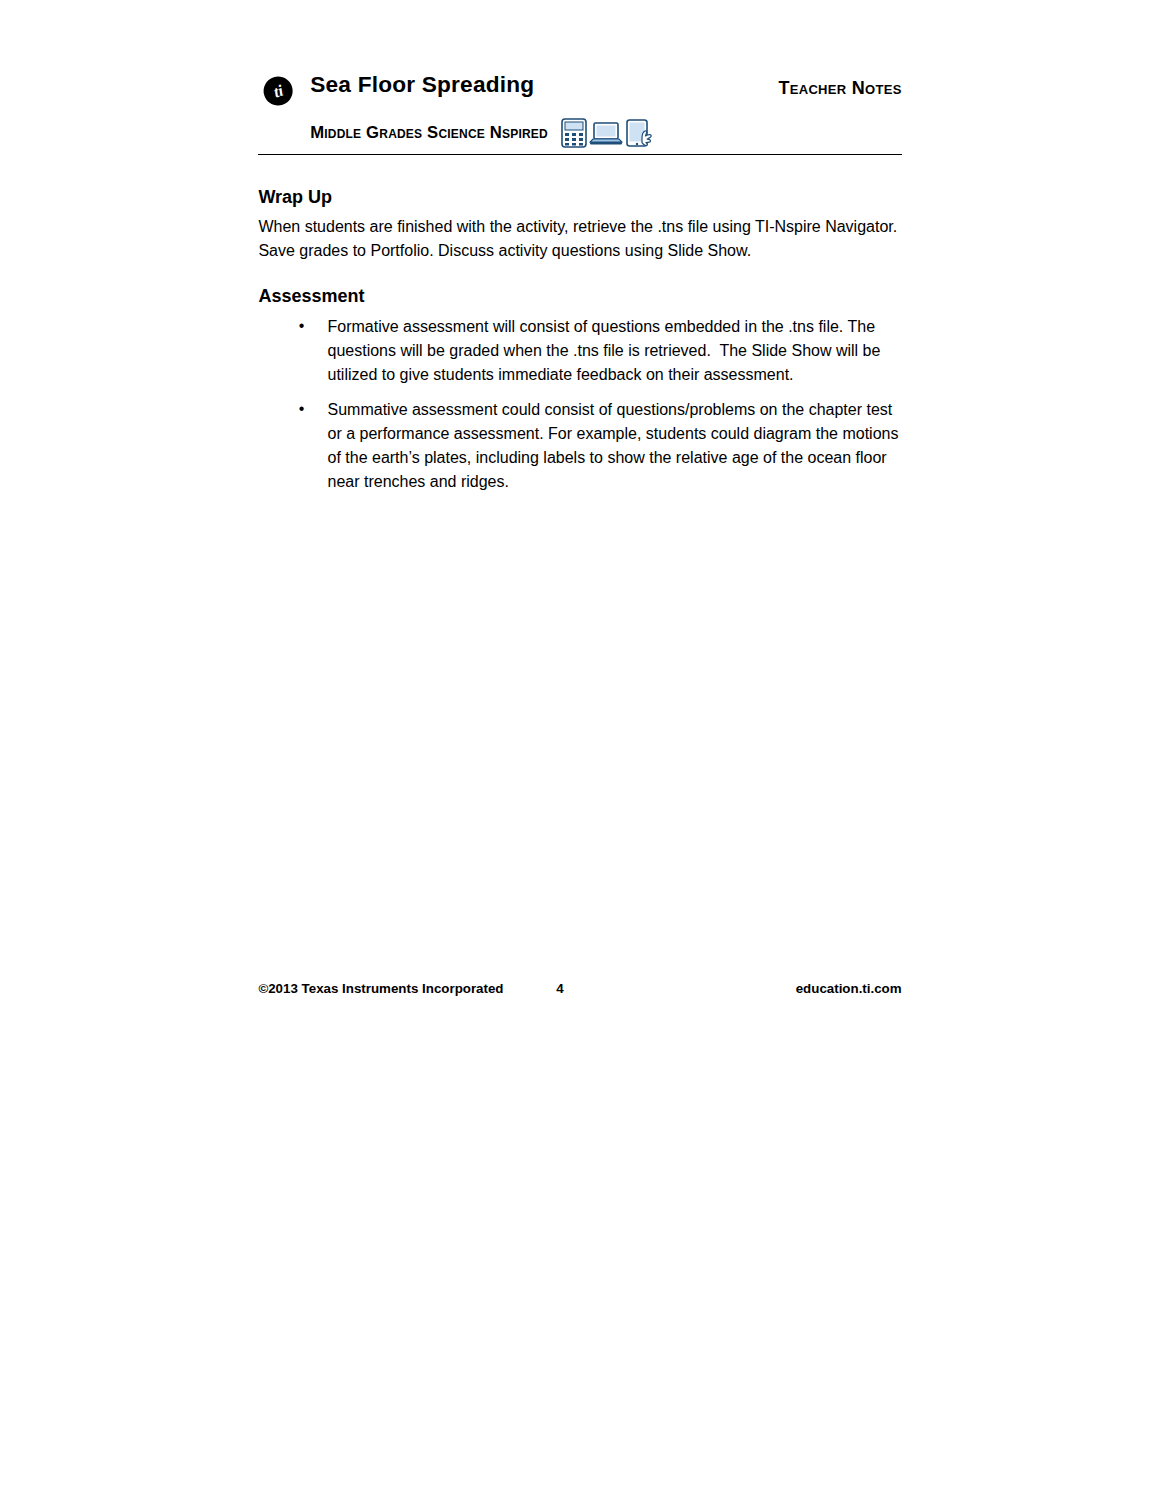ti
Sea Floor Spreading
Teacher Notes
Middle Grades Science Nspired
Wrap Up
When students are finished with the activity, retrieve the .tns file using TI-Nspire Navigator. Save grades to Portfolio. Discuss activity questions using Slide Show.
Assessment
Formative assessment will consist of questions embedded in the .tns file. The questions will be graded when the .tns file is retrieved. The Slide Show will be utilized to give students immediate feedback on their assessment.
Summative assessment could consist of questions/problems on the chapter test or a performance assessment. For example, students could diagram the motions of the earth’s plates, including labels to show the relative age of the ocean floor near trenches and ridges.
©2013 Texas Instruments Incorporated
4
education.ti.com